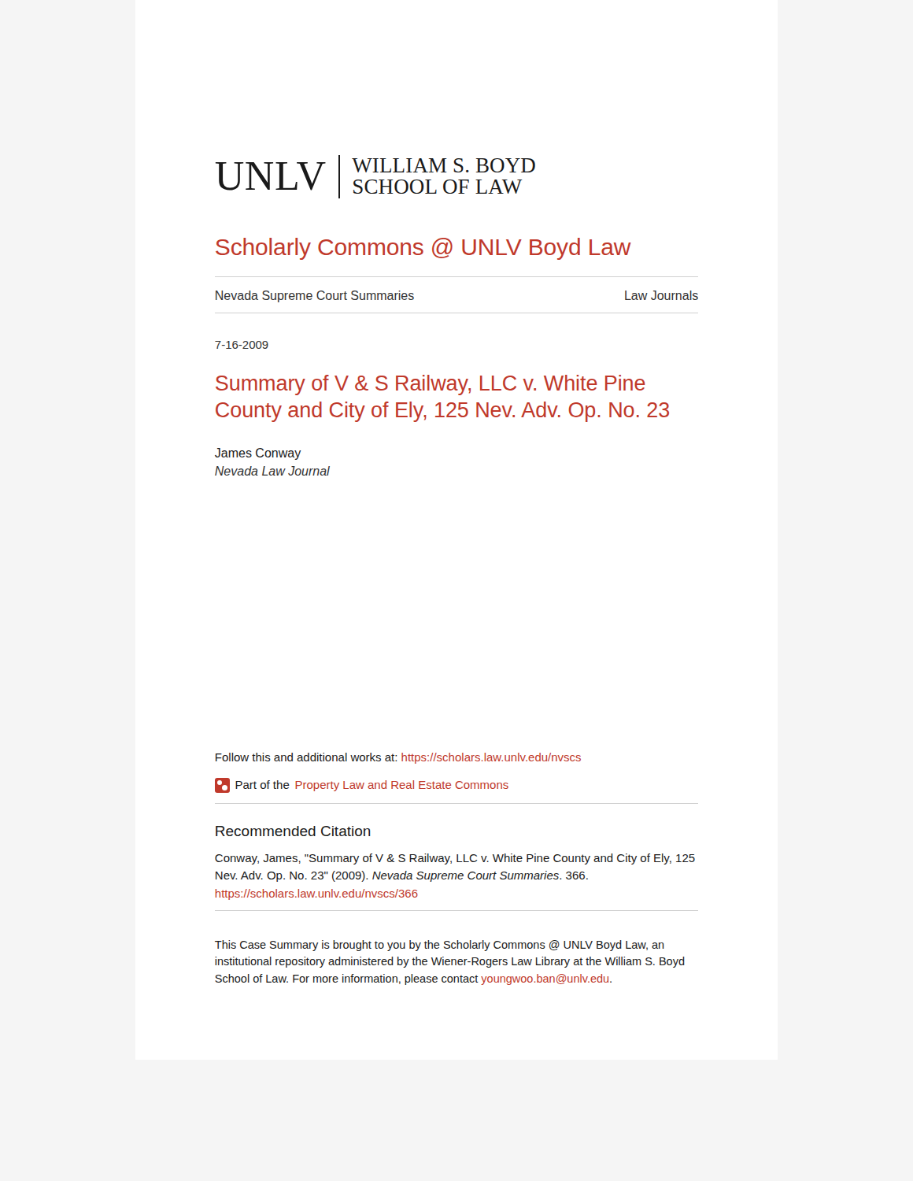UNLV
WILLIAM S. BOYD SCHOOL OF LAW
Scholarly Commons @ UNLV Boyd Law
Nevada Supreme Court Summaries Law Journals
7-16-2009
Summary of V & S Railway, LLC v. White Pine County and City of Ely, 125 Nev. Adv. Op. No. 23
James Conway Nevada Law Journal
Follow this and additional works at: https://scholars.law.unlv.edu/nvscs
Part of the Property Law and Real Estate Commons
Recommended Citation
Conway, James, "Summary of V & S Railway, LLC v. White Pine County and City of Ely, 125 Nev. Adv. Op. No. 23" (2009). Nevada Supreme Court Summaries. 366.
https://scholars.law.unlv.edu/nvscs/366
This Case Summary is brought to you by the Scholarly Commons @ UNLV Boyd Law, an institutional repository administered by the Wiener-Rogers Law Library at the William S. Boyd School of Law. For more information, please contact youngwoo.ban@unlv.edu.